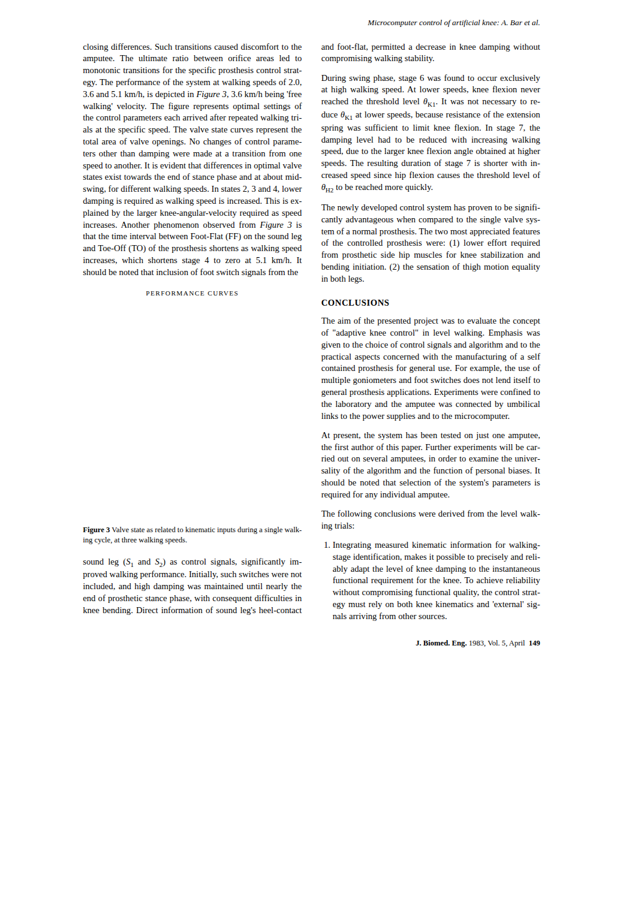Microcomputer control of artificial knee: A. Bar et al.
closing differences. Such transitions caused discomfort to the amputee. The ultimate ratio between orifice areas led to monotonic transitions for the specific prosthesis control strategy. The performance of the system at walking speeds of 2.0, 3.6 and 5.1 km/h, is depicted in Figure 3, 3.6 km/h being 'free walking' velocity. The figure represents optimal settings of the control parameters each arrived after repeated walking trials at the specific speed. The valve state curves represent the total area of valve openings. No changes of control parameters other than damping were made at a transition from one speed to another. It is evident that differences in optimal valve states exist towards the end of stance phase and at about mid-swing, for different walking speeds. In states 2, 3 and 4, lower damping is required as walking speed is increased. This is explained by the larger knee-angular-velocity required as speed increases. Another phenomenon observed from Figure 3 is that the time interval between Foot-Flat (FF) on the sound leg and Toe-Off (TO) of the prosthesis shortens as walking speed increases, which shortens stage 4 to zero at 5.1 km/h. It should be noted that inclusion of foot switch signals from the
PERFORMANCE CURVES
Figure 3 Valve state as related to kinematic inputs during a single walking cycle, at three walking speeds.
sound leg (S1 and S2) as control signals, significantly improved walking performance. Initially, such switches were not included, and high damping was maintained until nearly the end of prosthetic stance phase, with consequent difficulties in knee bending. Direct information of sound leg's heel-contact and foot-flat, permitted a decrease in knee damping without compromising walking stability.
During swing phase, stage 6 was found to occur exclusively at high walking speed. At lower speeds, knee flexion never reached the threshold level θK1. It was not necessary to reduce θK1 at lower speeds, because resistance of the extension spring was sufficient to limit knee flexion. In stage 7, the damping level had to be reduced with increasing walking speed, due to the larger knee flexion angle obtained at higher speeds. The resulting duration of stage 7 is shorter with increased speed since hip flexion causes the threshold level of θH2 to be reached more quickly.
The newly developed control system has proven to be significantly advantageous when compared to the single valve system of a normal prosthesis. The two most appreciated features of the controlled prosthesis were: (1) lower effort required from prosthetic side hip muscles for knee stabilization and bending initiation. (2) the sensation of thigh motion equality in both legs.
Conclusions
The aim of the presented project was to evaluate the concept of "adaptive knee control" in level walking. Emphasis was given to the choice of control signals and algorithm and to the practical aspects concerned with the manufacturing of a self contained prosthesis for general use. For example, the use of multiple goniometers and foot switches does not lend itself to general prosthesis applications. Experiments were confined to the laboratory and the amputee was connected by umbilical links to the power supplies and to the microcomputer.
At present, the system has been tested on just one amputee, the first author of this paper. Further experiments will be carried out on several amputees, in order to examine the universality of the algorithm and the function of personal biases. It should be noted that selection of the system's parameters is required for any individual amputee.
The following conclusions were derived from the level walking trials:
Integrating measured kinematic information for walking-stage identification, makes it possible to precisely and reliably adapt the level of knee damping to the instantaneous functional requirement for the knee. To achieve reliability without compromising functional quality, the control strategy must rely on both knee kinematics and 'external' signals arriving from other sources.
J. Biomed. Eng. 1983, Vol. 5, April 149